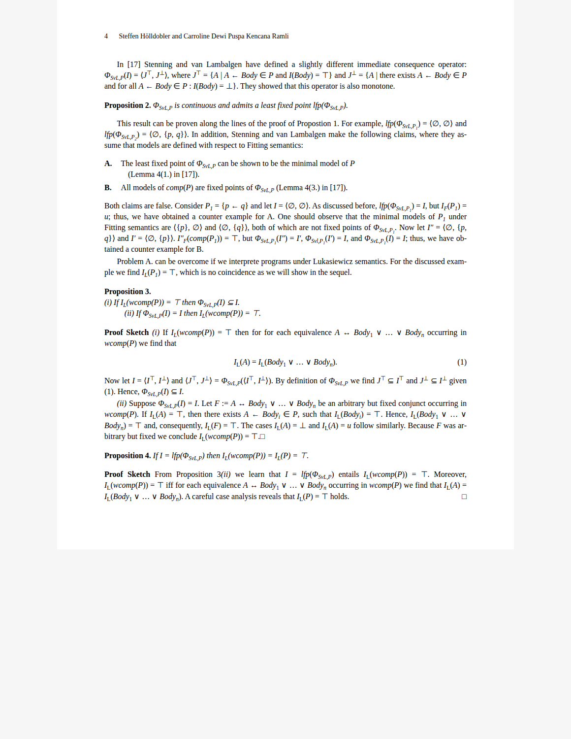4 Steffen Hölldobler and Carroline Dewi Puspa Kencana Ramli
In [17] Stenning and van Lambalgen have defined a slightly different immediate consequence operator: ΦSvL,P(I) = ⟨J⊤, J⊥⟩, where J⊤ = {A | A ← Body ∈ P and I(Body) = ⊤} and J⊥ = {A | there exists A ← Body ∈ P and for all A ← Body ∈ P : I(Body) = ⊥}. They showed that this operator is also monotone.
Proposition 2. ΦSvL,P is continuous and admits a least fixed point lfp(ΦSvL,P).
This result can be proven along the lines of the proof of Propostion 1. For example, lfp(ΦSvL,P1) = ⟨∅, ∅⟩ and lfp(ΦSvL,P2) = ⟨∅, {p, q}⟩. In addition, Stenning and van Lambalgen make the following claims, where they assume that models are defined with respect to Fitting semantics:
A. The least fixed point of ΦSvL,P can be shown to be the minimal model of P (Lemma 4(1.) in [17]).
B. All models of comp(P) are fixed points of ΦSvL,P (Lemma 4(3.) in [17]).
Both claims are false. Consider P1 = {p ← q} and let I = ⟨∅, ∅⟩. As discussed before, lfp(ΦSvL,P1) = I, but IF(P1) = u; thus, we have obtained a counter example for A. One should observe that the minimal models of P1 under Fitting semantics are ⟨{p}, ∅⟩ and ⟨∅, {q}⟩, both of which are not fixed points of ΦSvL,P1. Now let I″ = ⟨∅, {p, q}⟩ and I′ = ⟨∅, {p}⟩. I″F(comp(P1)) = ⊤, but ΦSvL,P1(I″) = I′, ΦSvl,P1(I′) = I, and ΦSvL,P1(I) = I; thus, we have obtained a counter example for B.
Problem A. can be overcome if we interprete programs under Lukasiewicz semantics. For the discussed example we find IL(P1) = ⊤, which is no coincidence as we will show in the sequel.
Proposition 3. (i) If IL(wcomp(P)) = ⊤ then ΦSvL,P(I) ⊆ I. (ii) If ΦSvL,P(I) = I then IL(wcomp(P)) = ⊤.
Proof Sketch (i) If IL(wcomp(P)) = ⊤ then for for each equivalence A ↔ Body1 ∨ … ∨ Bodyn occurring in wcomp(P) we find that
IL(A) = IL(Body1 ∨ … ∨ Bodyn). (1)
Now let I = ⟨I⊤, I⊥⟩ and ⟨J⊤, J⊥⟩ = ΦSvL,P(⟨I⊤, I⊥⟩). By definition of ΦSvL,P we find J⊤ ⊆ I⊤ and J⊥ ⊆ I⊥ given (1). Hence, ΦSvL,P(I) ⊆ I.
(ii) Suppose ΦSvL,P(I) = I. Let F := A ↔ Body1 ∨ … ∨ Bodyn be an arbitrary but fixed conjunct occurring in wcomp(P). If IL(A) = ⊤, then there exists A ← Bodyi ∈ P, such that IL(Bodyi) = ⊤. Hence, IL(Body1 ∨ … ∨ Bodyn) = ⊤ and, consequently, IL(F) = ⊤. The cases IL(A) = ⊥ and IL(A) = u follow similarly. Because F was arbitrary but fixed we conclude IL(wcomp(P)) = ⊤.□
Proposition 4. If I = lfp(ΦSvL,P) then IL(wcomp(P)) = IL(P) = ⊤.
Proof Sketch From Proposition 3(ii) we learn that I = lfp(ΦSvL,P) entails IL(wcomp(P)) = ⊤. Moreover, IL(wcomp(P)) = ⊤ iff for each equivalence A ↔ Body1 ∨ … ∨ Bodyn occurring in wcomp(P) we find that IL(A) = IL(Body1 ∨ … ∨ Bodyn). A careful case analysis reveals that IL(P) = ⊤ holds.□